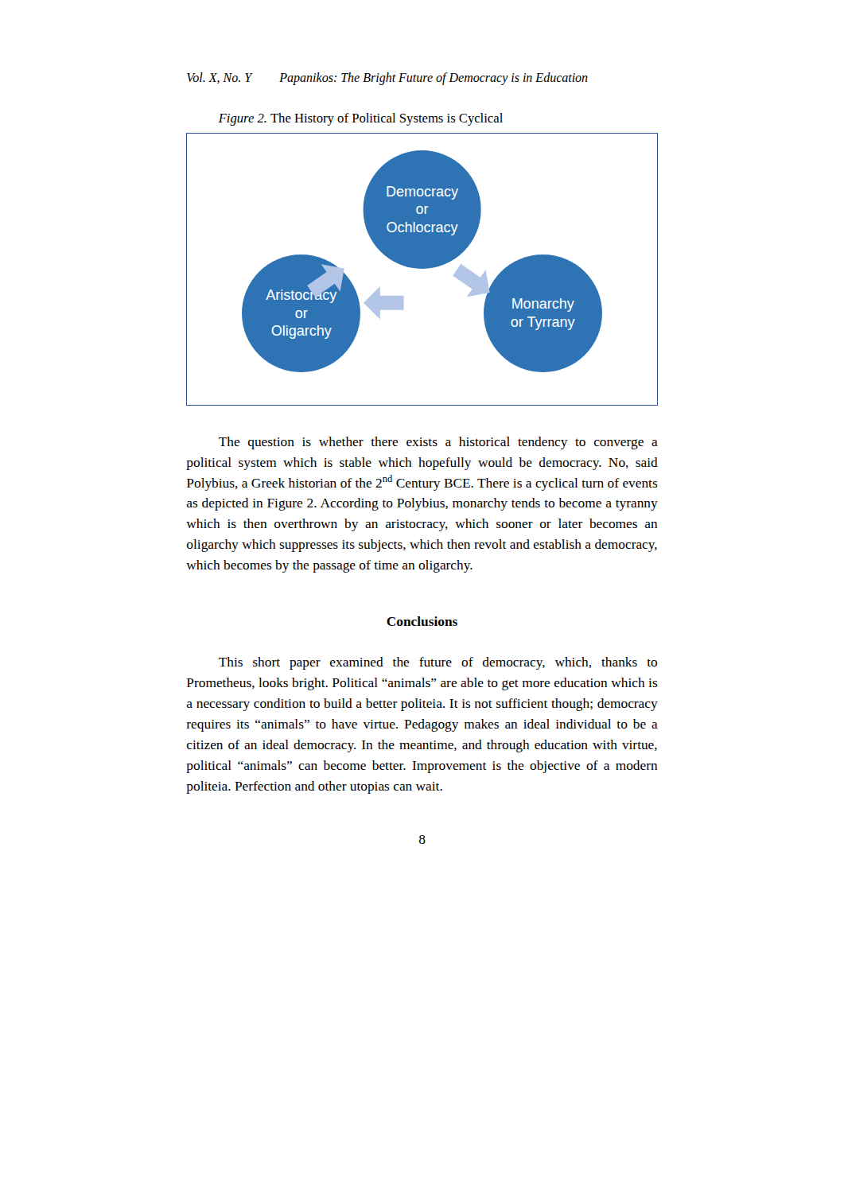Vol. X, No. Y Papanikos: The Bright Future of Democracy is in Education
Figure 2. The History of Political Systems is Cyclical
Democracy
or
Ochlocracy
Aristocracy
or
Oligarchy
Monarchy
or Tyrrany
The question is whether there exists a historical tendency to converge a political system which is stable which hopefully would be democracy. No, said Polybius, a Greek historian of the 2nd Century BCE. There is a cyclical turn of events as depicted in Figure 2. According to Polybius, monarchy tends to become a tyranny which is then overthrown by an aristocracy, which sooner or later becomes an oligarchy which suppresses its subjects, which then revolt and establish a democracy, which becomes by the passage of time an oligarchy.
Conclusions
This short paper examined the future of democracy, which, thanks to Prometheus, looks bright. Political “animals” are able to get more education which is a necessary condition to build a better politeia. It is not sufficient though; democracy requires its “animals” to have virtue. Pedagogy makes an ideal individual to be a citizen of an ideal democracy. In the meantime, and through education with virtue, political “animals” can become better. Improvement is the objective of a modern politeia. Perfection and other utopias can wait.
8